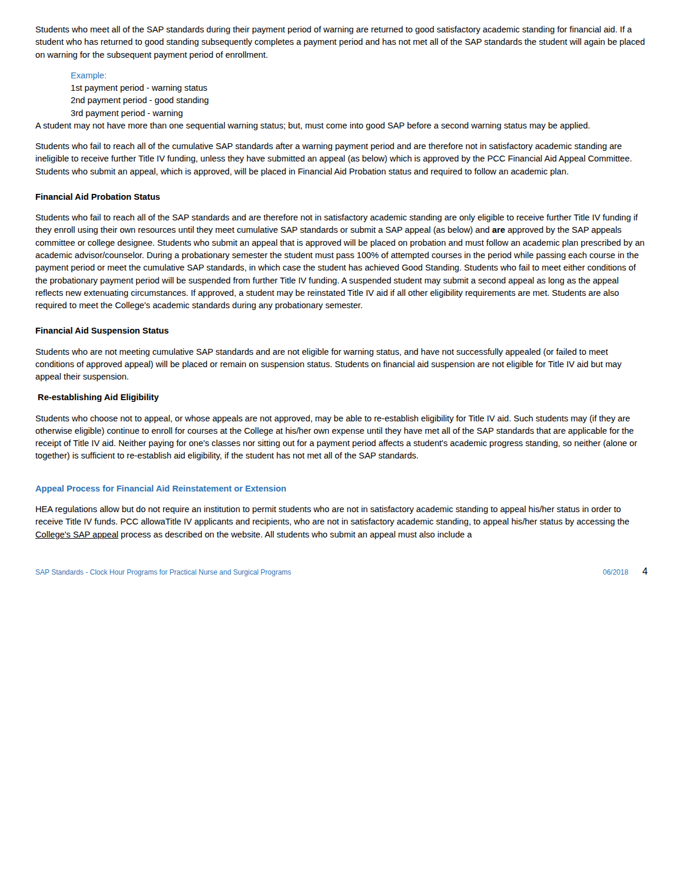Students who meet all of the SAP standards during their payment period of warning are returned to good satisfactory academic standing for financial aid. If a student who has returned to good standing subsequently completes a payment period and has not met all of the SAP standards the student will again be placed on warning for the subsequent payment period of enrollment.
Example:
1st payment period - warning status
2nd payment period - good standing
3rd payment period - warning
A student may not have more than one sequential warning status; but, must come into good SAP before a second warning status may be applied.
Students who fail to reach all of the cumulative SAP standards after a warning payment period and are therefore not in satisfactory academic standing are ineligible to receive further Title IV funding, unless they have submitted an appeal (as below) which is approved by the PCC Financial Aid Appeal Committee. Students who submit an appeal, which is approved, will be placed in Financial Aid Probation status and required to follow an academic plan.
Financial Aid Probation Status
Students who fail to reach all of the SAP standards and are therefore not in satisfactory academic standing are only eligible to receive further Title IV funding if they enroll using their own resources until they meet cumulative SAP standards or submit a SAP appeal (as below) and are approved by the SAP appeals committee or college designee. Students who submit an appeal that is approved will be placed on probation and must follow an academic plan prescribed by an academic advisor/counselor. During a probationary semester the student must pass 100% of attempted courses in the period while passing each course in the payment period or meet the cumulative SAP standards, in which case the student has achieved Good Standing. Students who fail to meet either conditions of the probationary payment period will be suspended from further Title IV funding. A suspended student may submit a second appeal as long as the appeal reflects new extenuating circumstances. If approved, a student may be reinstated Title IV aid if all other eligibility requirements are met. Students are also required to meet the College's academic standards during any probationary semester.
Financial Aid Suspension Status
Students who are not meeting cumulative SAP standards and are not eligible for warning status, and have not successfully appealed (or failed to meet conditions of approved appeal) will be placed or remain on suspension status. Students on financial aid suspension are not eligible for Title IV aid but may appeal their suspension.
Re-establishing Aid Eligibility
Students who choose not to appeal, or whose appeals are not approved, may be able to re-establish eligibility for Title IV aid. Such students may (if they are otherwise eligible) continue to enroll for courses at the College at his/her own expense until they have met all of the SAP standards that are applicable for the receipt of Title IV aid. Neither paying for one's classes nor sitting out for a payment period affects a student's academic progress standing, so neither (alone or together) is sufficient to re-establish aid eligibility, if the student has not met all of the SAP standards.
Appeal Process for Financial Aid Reinstatement or Extension
HEA regulations allow but do not require an institution to permit students who are not in satisfactory academic standing to appeal his/her status in order to receive Title IV funds. PCC allowaTitle IV applicants and recipients, who are not in satisfactory academic standing, to appeal his/her status by accessing the College's SAP appeal process as described on the website. All students who submit an appeal must also include a
SAP Standards - Clock Hour Programs for Practical Nurse and Surgical Programs
06/2018 4